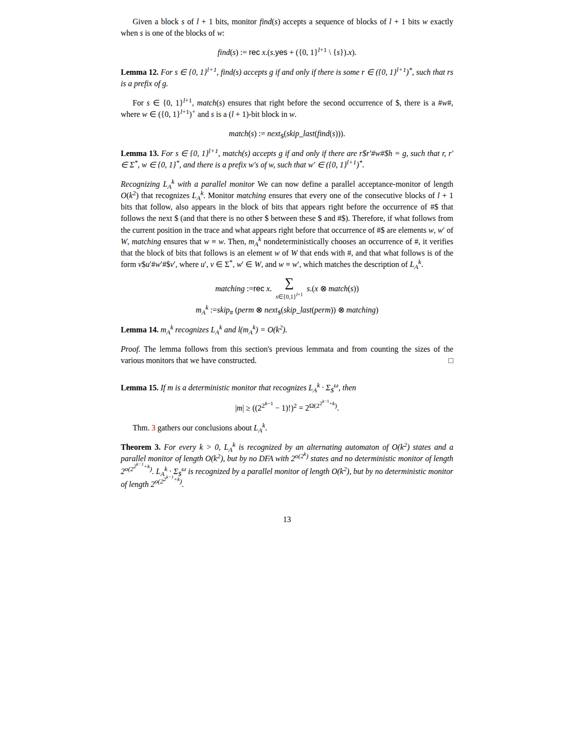Given a block s of l + 1 bits, monitor find(s) accepts a sequence of blocks of l + 1 bits w exactly when s is one of the blocks of w:
find(s) := rec x.(s.yes + ({0, 1}l+1 \ {s}).x).
Lemma 12. For s ∈ {0, 1}l+1, find(s) accepts g if and only if there is some r ∈ ({0, 1}l+1)*, such that rs is a prefix of g.
For s ∈ {0, 1}l+1, match(s) ensures that right before the second occurrence of $, there is a #w#, where w ∈ ({0, 1}l+1)+ and s is a (l + 1)-bit block in w.
match(s) := next$(skip_last(find(s))).
Lemma 13. For s ∈ {0, 1}l+1, match(s) accepts g if and only if there are r$r′#w#$h = g, such that r, r′ ∈ Σ*, w ∈ {0, 1}*, and there is a prefix w′s of w, such that w′ ∈ ({0, 1}l+1)*.
Recognizing LAk with a parallel monitor We can now define a parallel acceptance-monitor of length O(k2) that recognizes LAk. Monitor matching ensures that every one of the consecutive blocks of l + 1 bits that follow, also appears in the block of bits that appears right before the occurrence of #$ that follows the next $ (and that there is no other $ between these $ and #$). Therefore, if what follows from the current position in the trace and what appears right before that occurrence of #$ are elements w, w′ of W, matching ensures that w ≡ w. Then, mAk nondeterministically chooses an occurrence of #, it verifies that the block of bits that follows is an element w of W that ends with #, and that what follows is of the form v$u′#w′#$v′, where u′, v ∈ Σ*, w′ ∈ W, and w ≡ w′, which matches the description of LAk.
matching :=rec x. ∑
s∈{0,1}l+1 s.(x ⊗ match(s))
mAk :=skip# (perm ⊗ next$(skip_last(perm)) ⊗ matching)
Lemma 14. mAk recognizes LAk and l(mAk) = O(k2).
Proof. The lemma follows from this section's previous lemmata and from counting the sizes of the various monitors that we have constructed. □
Lemma 15. If m is a deterministic monitor that recognizes LAk · Σ$ω, then
|m| ≥ ((22k−1 − 1)!)2 = 2Ω(22k−1+k).
Thm. 3 gathers our conclusions about LAk.
Theorem 3. For every k > 0, LAk is recognized by an alternating automaton of O(k2) states and a parallel monitor of length O(k2), but by no DFA with 2o(2k) states and no deterministic monitor of length 2o(22k−1+k). LAk · Σ$ω is recognized by a parallel monitor of length O(k2), but by no deterministic monitor of length 2o(22k−1+k).
13